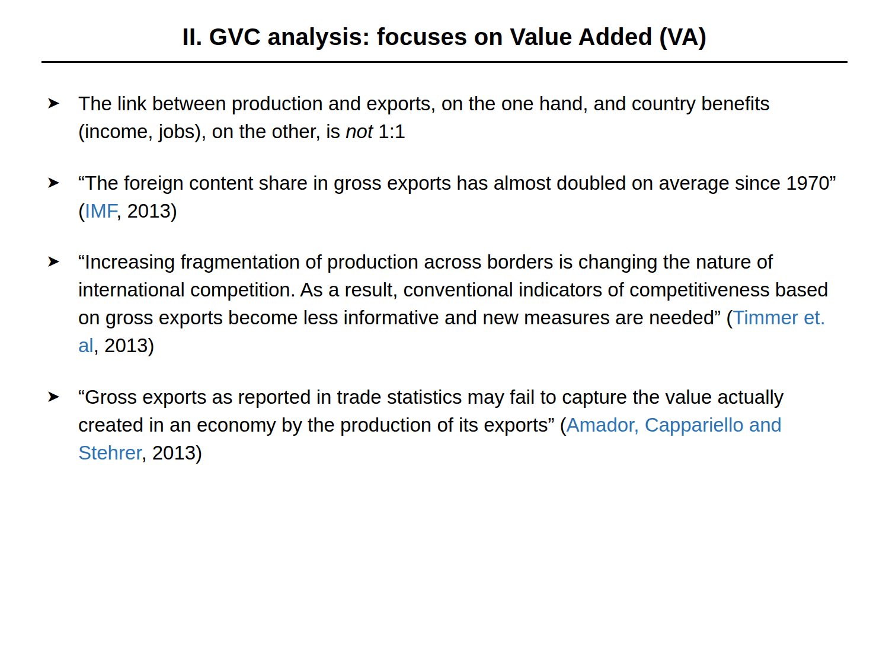II. GVC analysis: focuses on Value Added (VA)
The link between production and exports, on the one hand, and country benefits (income, jobs), on the other, is not 1:1
“The foreign content share in gross exports has almost doubled on average since 1970” (IMF, 2013)
“Increasing fragmentation of production across borders is changing the nature of international competition. As a result, conventional indicators of competitiveness based on gross exports become less informative and new measures are needed” (Timmer et. al, 2013)
“Gross exports as reported in trade statistics may fail to capture the value actually created in an economy by the production of its exports” (Amador, Cappariello and Stehrer, 2013)